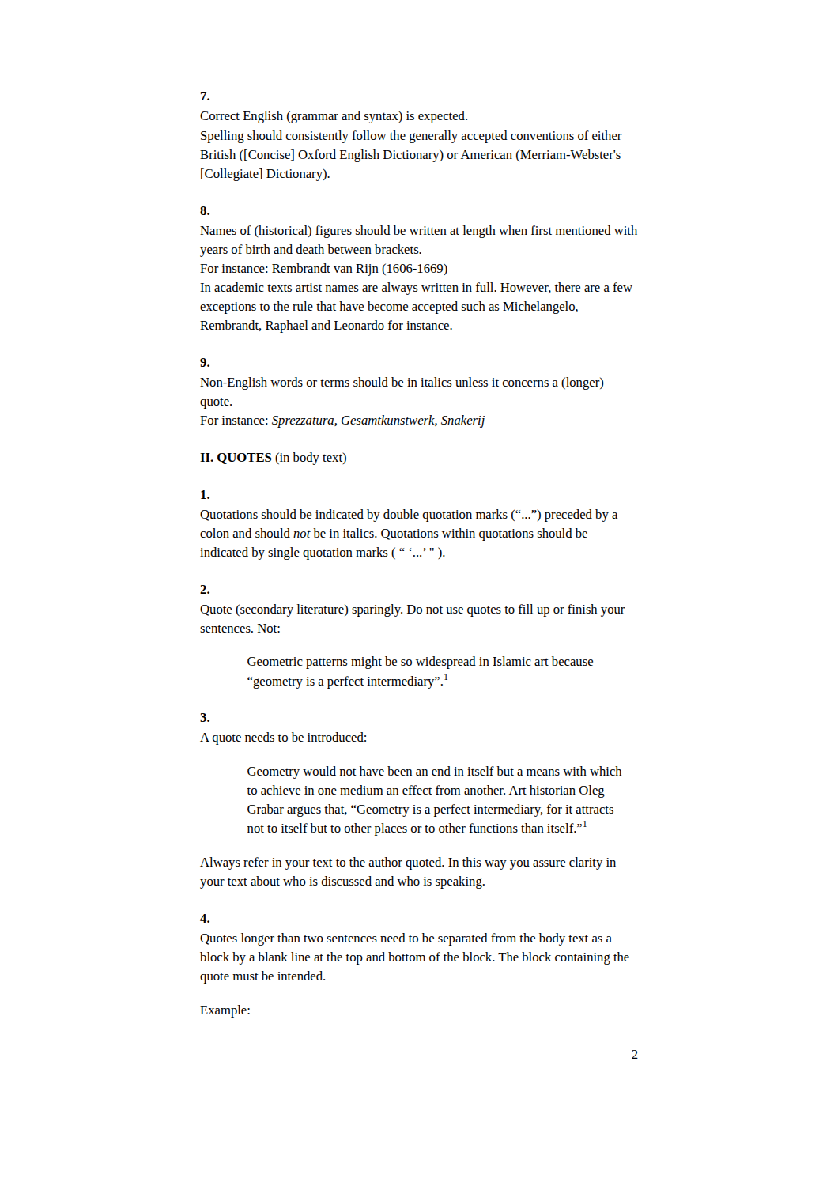7.
Correct English (grammar and syntax) is expected.
Spelling should consistently follow the generally accepted conventions of either British ([Concise] Oxford English Dictionary) or American (Merriam-Webster's [Collegiate] Dictionary).
8.
Names of (historical) figures should be written at length when first mentioned with years of birth and death between brackets.
For instance: Rembrandt van Rijn (1606-1669)
In academic texts artist names are always written in full. However, there are a few exceptions to the rule that have become accepted such as Michelangelo, Rembrandt, Raphael and Leonardo for instance.
9.
Non-English words or terms should be in italics unless it concerns a (longer) quote.
For instance: Sprezzatura, Gesamtkunstwerk, Snakerij
II. QUOTES (in body text)
1.
Quotations should be indicated by double quotation marks (“...”) preceded by a colon and should not be in italics. Quotations within quotations should be indicated by single quotation marks ( “ ‘...’ " ).
2.
Quote (secondary literature) sparingly. Do not use quotes to fill up or finish your sentences. Not:
Geometric patterns might be so widespread in Islamic art because “geometry is a perfect intermediary”.1
3.
A quote needs to be introduced:
Geometry would not have been an end in itself but a means with which to achieve in one medium an effect from another. Art historian Oleg Grabar argues that, “Geometry is a perfect intermediary, for it attracts not to itself but to other places or to other functions than itself.”1
Always refer in your text to the author quoted. In this way you assure clarity in your text about who is discussed and who is speaking.
4.
Quotes longer than two sentences need to be separated from the body text as a block by a blank line at the top and bottom of the block. The block containing the quote must be intended.
Example:
2